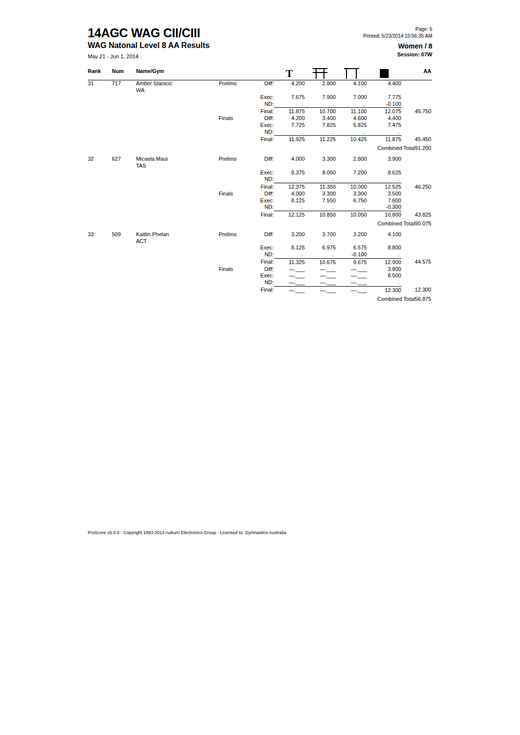Page: 6
Printed: 5/23/2014 10:56:35 AM
Women / 8
Session: 07W
14AGC WAG CII/CIII
WAG Natonal Level 8 AA Results
May 21 - Jun 1, 2014
| Rank | Num | Name/Gym | | | T | | | | AA |
| --- | --- | --- | --- | --- | --- | --- | --- | --- | --- |
| 31 | 717 | Amber Stanicic WA | Prelims | Diff: | 4.200 | 2.800 | 4.100 | 4.400 | |
| | | | | Exec: | 7.675 | 7.900 | 7.000 | 7.775 | |
| | | | | ND: | . | . | . | -0.100 | |
| | | | | Final: | 11.875 | 10.700 | 11.100 | 12.075 | 45.750 |
| | | | Finals | Diff: | 4.200 | 3.400 | 4.600 | 4.400 | |
| | | | | Exec: | 7.725 | 7.825 | 5.825 | 7.475 | |
| | | | | ND: | . | . | . | . | |
| | | | | Final: | 11.925 | 11.225 | 10.425 | 11.875 | 45.450 |
| Combined Total91.200 |
| 32 | 627 | Micaela Maui TAS | Prelims | Diff: | 4.000 | 3.300 | 2.800 | 3.900 | |
| | | | | Exec: | 8.375 | 8.050 | 7.200 | 8.625 | |
| | | | | ND: | . | . | . | . | |
| | | | | Final: | 12.375 | 11.350 | 10.000 | 12.525 | 46.250 |
| | | | Finals | Diff: | 4.000 | 3.300 | 3.300 | 3.500 | |
| | | | | Exec: | 8.125 | 7.550 | 6.750 | 7.600 | |
| | | | | ND: | . | . | . | -0.300 | |
| | | | | Final: | 12.125 | 10.850 | 10.050 | 10.800 | 43.825 |
| Combined Total90.075 |
| 33 | 509 | Kaitlin Phelan ACT | Prelims | Diff: | 3.200 | 3.700 | 3.200 | 4.100 | |
| | | | | Exec: | 8.125 | 6.975 | 6.575 | 8.800 | |
| | | | | ND: | . | . | -0.100 | . | |
| | | | | Final: | 11.325 | 10.675 | 9.675 | 12.900 | 44.575 |
| | | | Finals | Diff: | —.___ | —.___ | —.___ | 3.800 | |
| | | | | Exec: | —.___ | —.___ | —.___ | 8.500 | |
| | | | | ND: | —.___ | —.___ | —.___ | . | |
| | | | | Final: | —.___ | —.___ | —.___ | 12.300 | 12.300 |
| Combined Total56.875 |
ProScore v5.0.5 - Copyright 1993-2014 Auburn Electronics Group - Licensed to: Gymnastics Australia